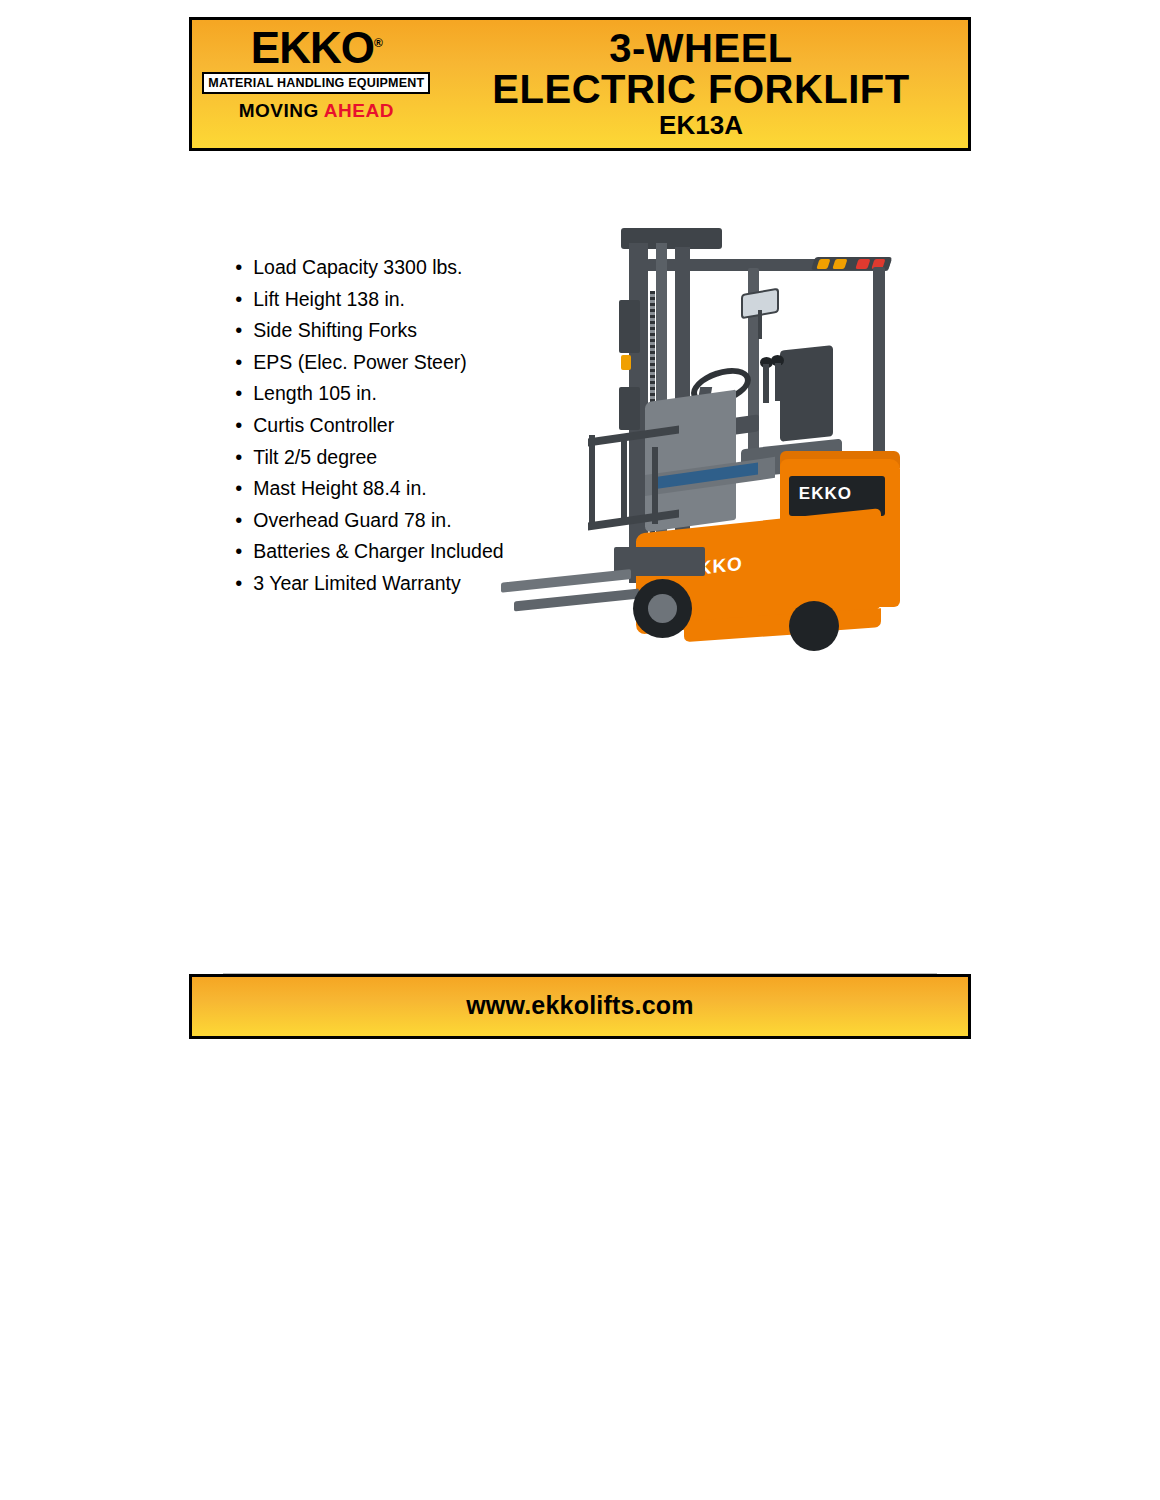EKKO®
MATERIAL HANDLING EQUIPMENT
MOVING AHEAD
3-WHEEL
ELECTRIC FORKLIFT
EK13A
Load Capacity 3300 lbs.
Lift Height 138 in.
Side Shifting Forks
EPS (Elec. Power Steer)
Length 105 in.
Curtis Controller
Tilt 2/5 degree
Mast Height 88.4 in.
Overhead Guard 78 in.
Batteries & Charger Included
3 Year Limited Warranty
EKKO
EKKO
www.ekkolifts.com